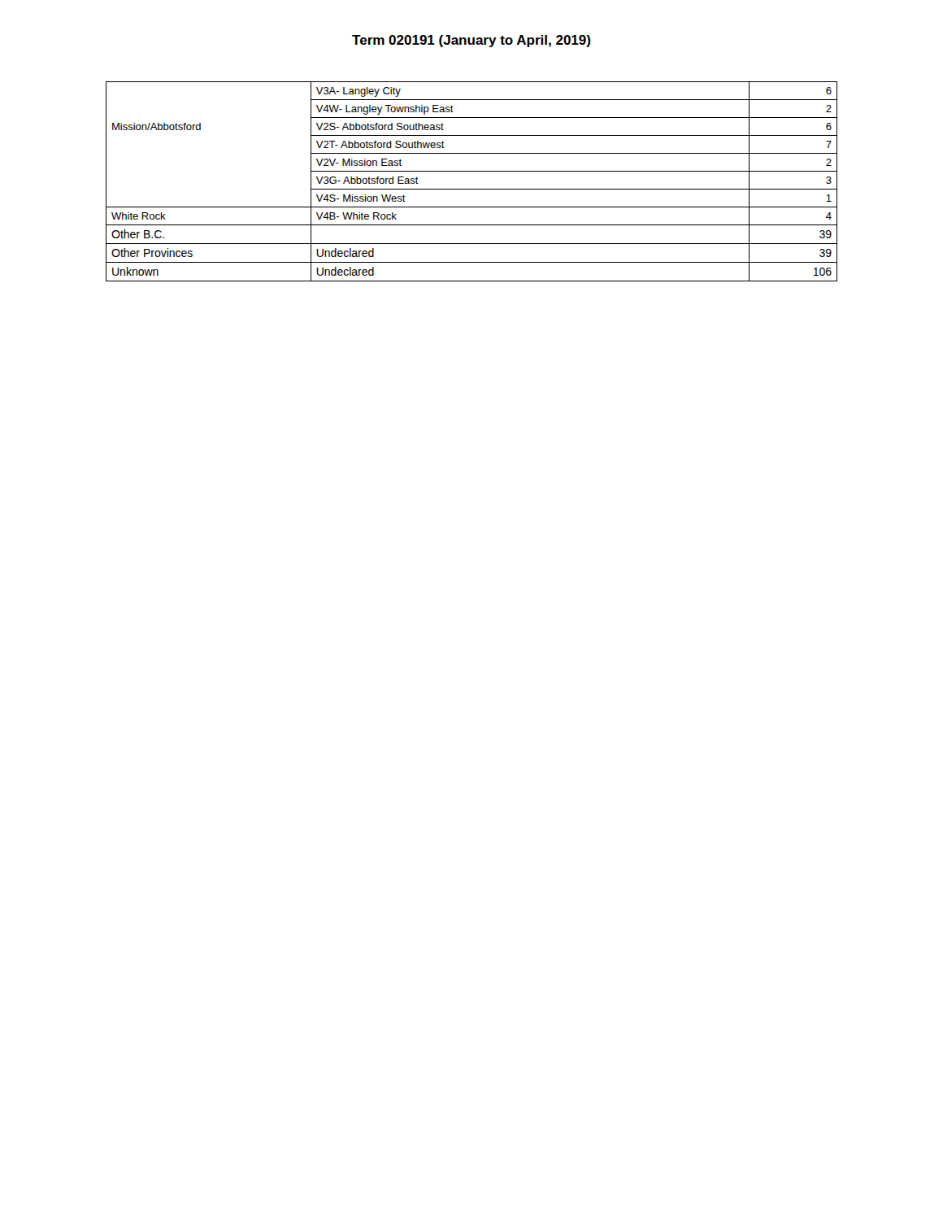Term 020191 (January to April, 2019)
| | V3A- Langley City | 6 |
| | V4W- Langley Township East | 2 |
| Mission/Abbotsford | V2S- Abbotsford Southeast | 6 |
| | V2T- Abbotsford Southwest | 7 |
| | V2V- Mission East | 2 |
| | V3G- Abbotsford East | 3 |
| | V4S- Mission West | 1 |
| White Rock | V4B- White Rock | 4 |
| Other B.C. | | 39 |
| Other Provinces | Undeclared | 39 |
| Unknown | Undeclared | 106 |